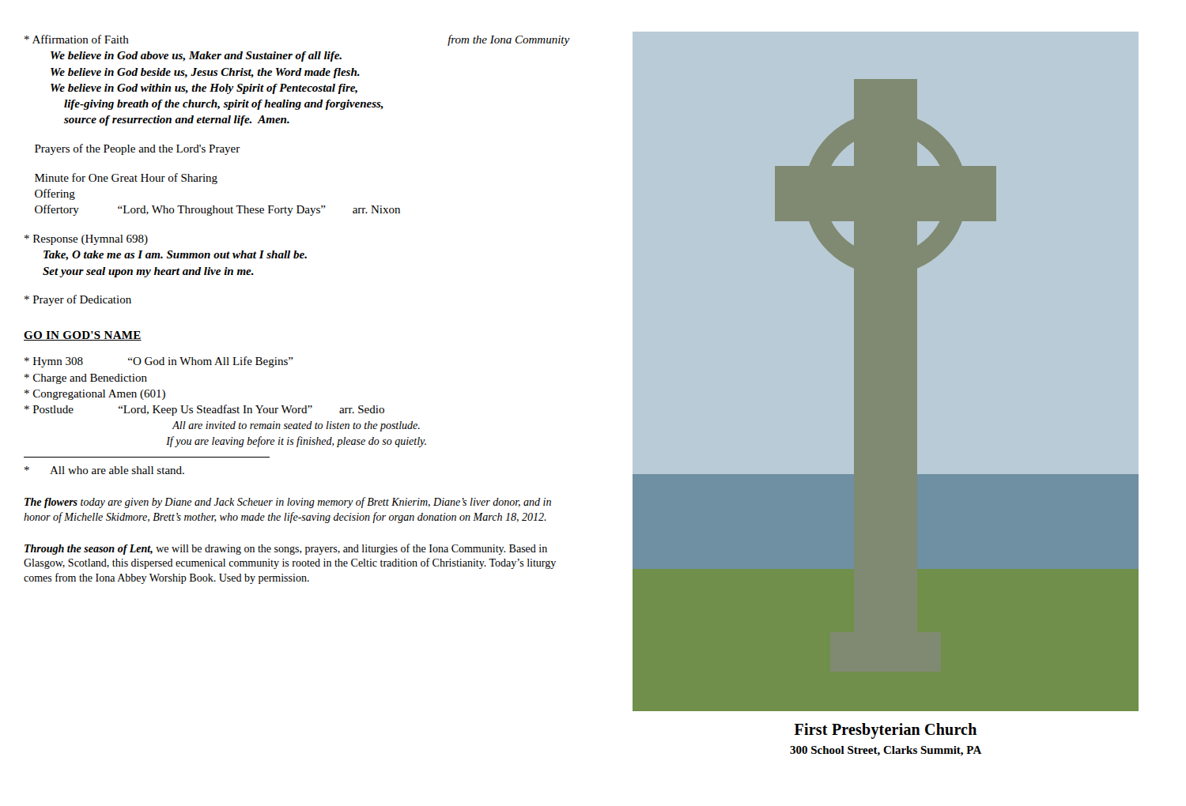* Affirmation of Faith from the Iona Community
We believe in God above us, Maker and Sustainer of all life.
We believe in God beside us, Jesus Christ, the Word made flesh.
We believe in God within us, the Holy Spirit of Pentecostal fire,
life-giving breath of the church, spirit of healing and forgiveness,
source of resurrection and eternal life. Amen.
Prayers of the People and the Lord's Prayer
Minute for One Great Hour of Sharing
Offering
Offertory “Lord, Who Throughout These Forty Days” arr. Nixon
* Response (Hymnal 698)
Take, O take me as I am. Summon out what I shall be.
Set your seal upon my heart and live in me.
* Prayer of Dedication
GO IN GOD'S NAME
* Hymn 308 “O God in Whom All Life Begins”
* Charge and Benediction
* Congregational Amen (601)
* Postlude “Lord, Keep Us Steadfast In Your Word” arr. Sedio
All are invited to remain seated to listen to the postlude.
If you are leaving before it is finished, please do so quietly.
*All who are able shall stand.
The flowers today are given by Diane and Jack Scheuer in loving memory of Brett Knierim, Diane’s liver donor, and in honor of Michelle Skidmore, Brett’s mother, who made the life-saving decision for organ donation on March 18, 2012.
Through the season of Lent, we will be drawing on the songs, prayers, and liturgies of the Iona Community. Based in Glasgow, Scotland, this dispersed ecumenical community is rooted in the Celtic tradition of Christianity. Today’s liturgy comes from the Iona Abbey Worship Book. Used by permission.
First Presbyterian Church
300 School Street, Clarks Summit, PA